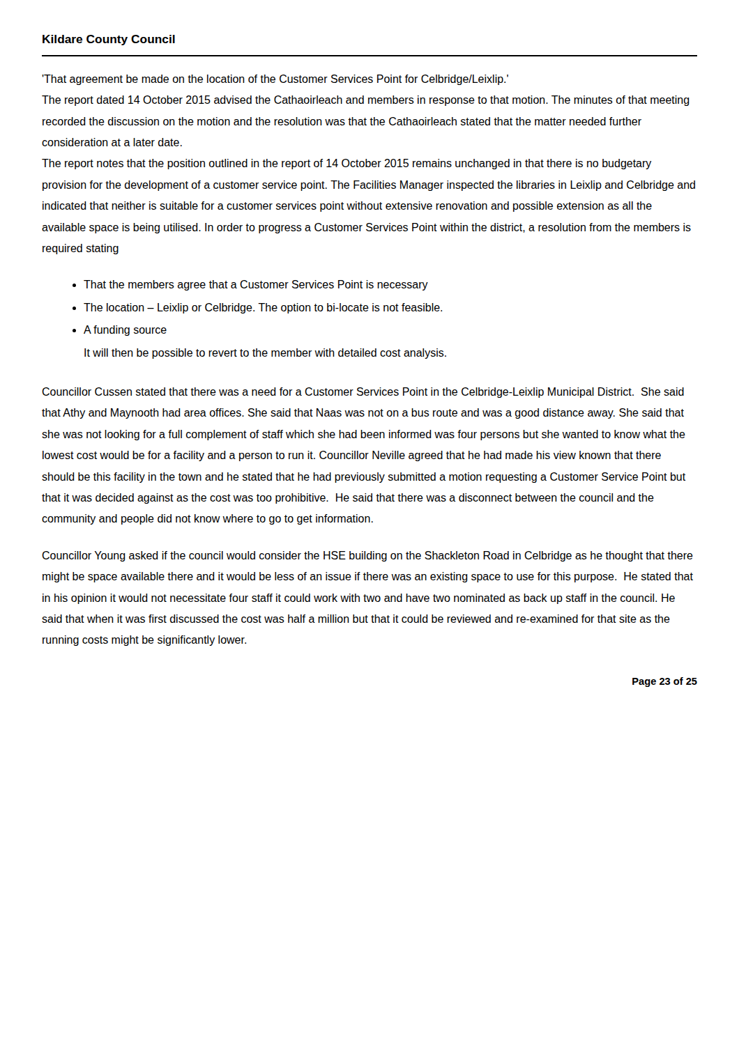Kildare County Council
'That agreement be made on the location of the Customer Services Point for Celbridge/Leixlip.'
The report dated 14 October 2015 advised the Cathaoirleach and members in response to that motion. The minutes of that meeting recorded the discussion on the motion and the resolution was that the Cathaoirleach stated that the matter needed further consideration at a later date.
The report notes that the position outlined in the report of 14 October 2015 remains unchanged in that there is no budgetary provision for the development of a customer service point. The Facilities Manager inspected the libraries in Leixlip and Celbridge and indicated that neither is suitable for a customer services point without extensive renovation and possible extension as all the available space is being utilised. In order to progress a Customer Services Point within the district, a resolution from the members is required stating
That the members agree that a Customer Services Point is necessary
The location – Leixlip or Celbridge. The option to bi-locate is not feasible.
A funding source
It will then be possible to revert to the member with detailed cost analysis.
Councillor Cussen stated that there was a need for a Customer Services Point in the Celbridge-Leixlip Municipal District. She said that Athy and Maynooth had area offices. She said that Naas was not on a bus route and was a good distance away. She said that she was not looking for a full complement of staff which she had been informed was four persons but she wanted to know what the lowest cost would be for a facility and a person to run it. Councillor Neville agreed that he had made his view known that there should be this facility in the town and he stated that he had previously submitted a motion requesting a Customer Service Point but that it was decided against as the cost was too prohibitive. He said that there was a disconnect between the council and the community and people did not know where to go to get information.
Councillor Young asked if the council would consider the HSE building on the Shackleton Road in Celbridge as he thought that there might be space available there and it would be less of an issue if there was an existing space to use for this purpose. He stated that in his opinion it would not necessitate four staff it could work with two and have two nominated as back up staff in the council. He said that when it was first discussed the cost was half a million but that it could be reviewed and re-examined for that site as the running costs might be significantly lower.
Page 23 of 25